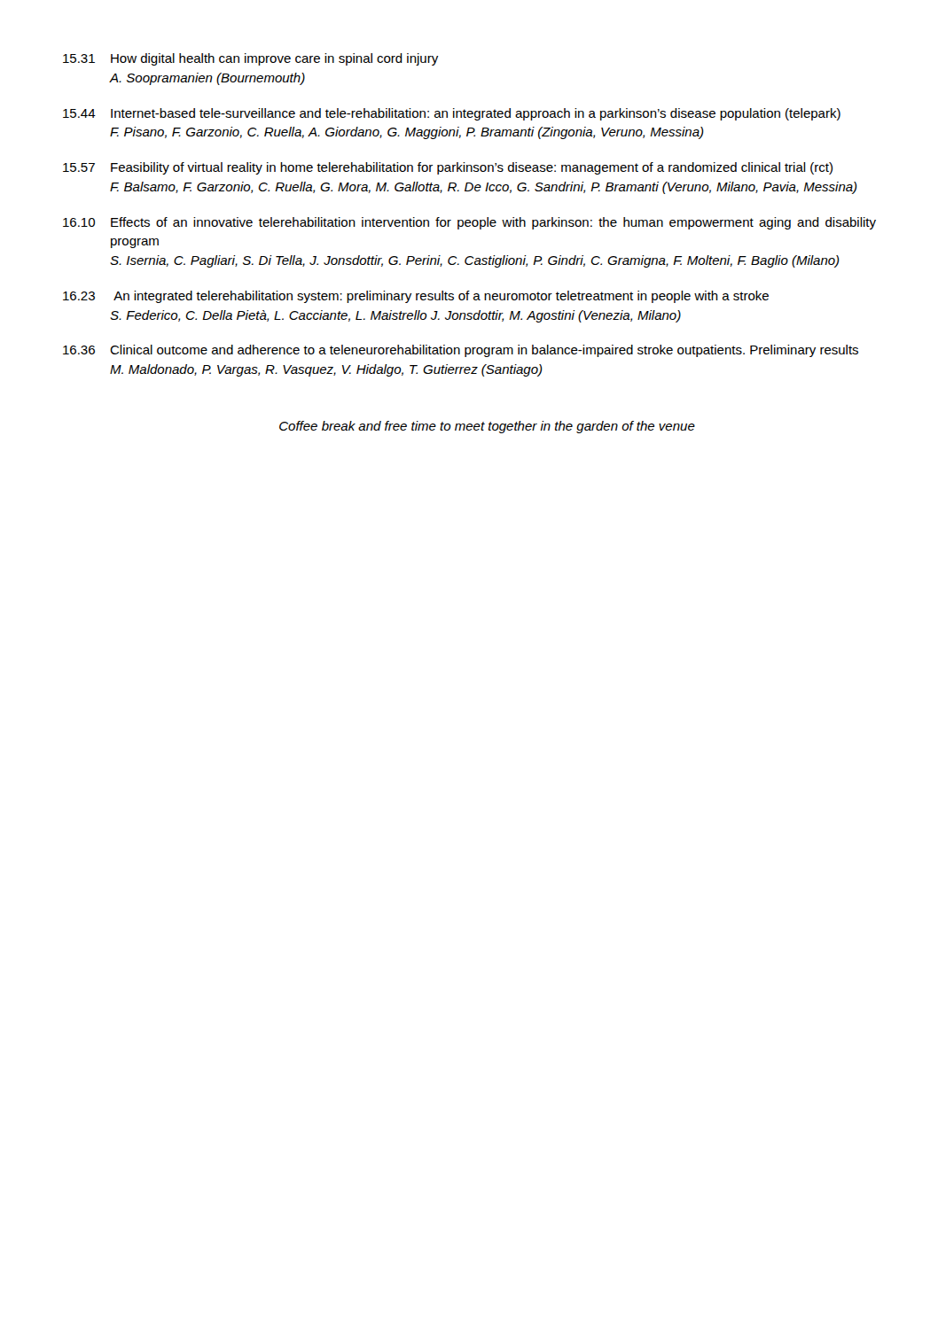15.31
How digital health can improve care in spinal cord injury
A. Soopramanien (Bournemouth)
15.44
Internet-based tele-surveillance and tele-rehabilitation: an integrated approach in a parkinson’s disease population (telepark)
F. Pisano, F. Garzonio, C. Ruella, A. Giordano, G. Maggioni, P. Bramanti (Zingonia, Veruno, Messina)
15.57
Feasibility of virtual reality in home telerehabilitation for parkinson’s disease: management of a randomized clinical trial (rct)
F. Balsamo, F. Garzonio, C. Ruella, G. Mora, M. Gallotta, R. De Icco, G. Sandrini, P. Bramanti (Veruno, Milano, Pavia, Messina)
16.10
Effects of an innovative telerehabilitation intervention for people with parkinson: the human empowerment aging and disability program
S. Isernia, C. Pagliari, S. Di Tella, J. Jonsdottir, G. Perini, C. Castiglioni, P. Gindri, C. Gramigna, F. Molteni, F. Baglio (Milano)
16.23
An integrated telerehabilitation system: preliminary results of a neuromotor teletreatment in people with a stroke
S. Federico, C. Della Pietà, L. Cacciante, L. Maistrello J. Jonsdottir, M. Agostini (Venezia, Milano)
16.36
Clinical outcome and adherence to a teleneurorehabilitation program in balance-impaired stroke outpatients. Preliminary results
M. Maldonado, P. Vargas, R. Vasquez, V. Hidalgo, T. Gutierrez (Santiago)
Coffee break and free time to meet together in the garden of the venue